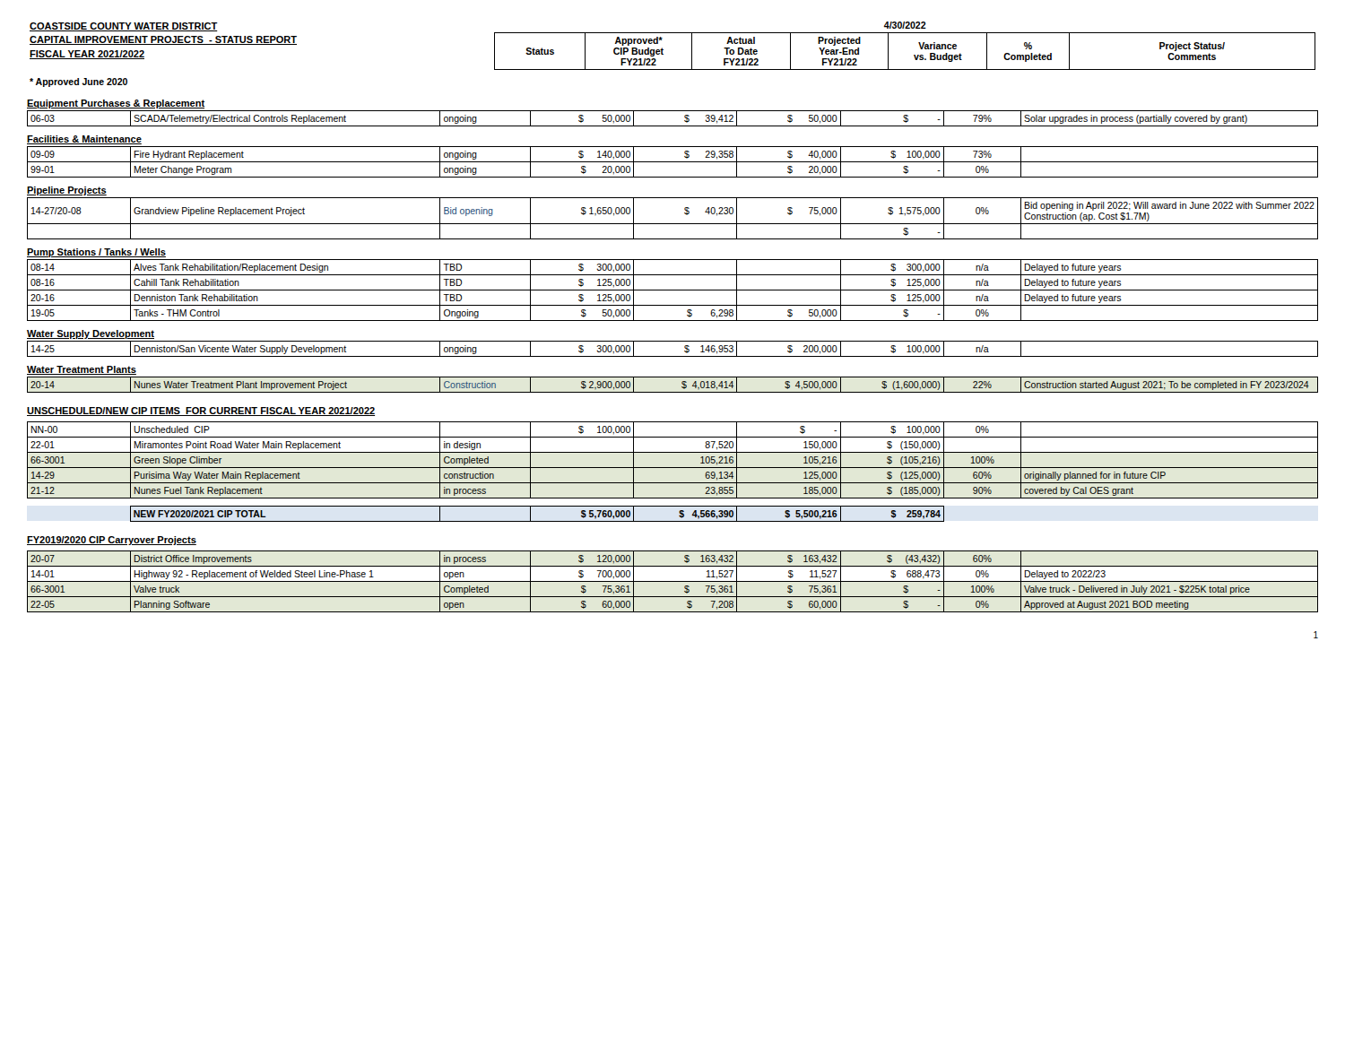| COASTSIDE COUNTY WATER DISTRICT CAPITAL IMPROVEMENT PROJECTS - STATUS REPORT FISCAL YEAR 2021/2022 * Approved June 2020 | 4/30/2022 / Status / Approved* CIP Budget FY21/22 / Actual To Date FY21/22 / Projected Year-End FY21/22 / Variance vs. Budget / % Completed / Project Status/ Comments / / --- / --- / --- / --- / --- / --- / --- / |
Equipment Purchases & Replacement
| 06-03 | SCADA/Telemetry/Electrical Controls Replacement | ongoing | $ 50,000 | $ 39,412 | $ 50,000 | $ - | 79% | Solar upgrades in process (partially covered by grant) |
Facilities & Maintenance
| 09-09 | Fire Hydrant Replacement | ongoing | $ 140,000 | $ 29,358 | $ 40,000 | $ 100,000 | 73% | |
| 99-01 | Meter Change Program | ongoing | $ 20,000 | | $ 20,000 | $ - | 0% | |
Pipeline Projects
| 14-27/20-08 | Grandview Pipeline Replacement Project | Bid opening | $ 1,650,000 | $ 40,230 | $ 75,000 | $ 1,575,000 | 0% | Bid opening in April 2022; Will award in June 2022 with Summer 2022 Construction (ap. Cost $1.7M) |
| | | | | | | $ - | | |
Pump Stations / Tanks / Wells
| 08-14 | Alves Tank Rehabilitation/Replacement Design | TBD | $ 300,000 | | | $ 300,000 | n/a | Delayed to future years |
| 08-16 | Cahill Tank Rehabilitation | TBD | $ 125,000 | | | $ 125,000 | n/a | Delayed to future years |
| 20-16 | Denniston Tank Rehabilitation | TBD | $ 125,000 | | | $ 125,000 | n/a | Delayed to future years |
| 19-05 | Tanks - THM Control | Ongoing | $ 50,000 | $ 6,298 | $ 50,000 | $ - | 0% | |
Water Supply Development
| 14-25 | Denniston/San Vicente Water Supply Development | ongoing | $ 300,000 | $ 146,953 | $ 200,000 | $ 100,000 | n/a | |
Water Treatment Plants
| 20-14 | Nunes Water Treatment Plant Improvement Project | Construction | $ 2,900,000 | $ 4,018,414 | $ 4,500,000 | $ (1,600,000) | 22% | Construction started August 2021; To be completed in FY 2023/2024 |
UNSCHEDULED/NEW CIP ITEMS FOR CURRENT FISCAL YEAR 2021/2022
| NN-00 | Unscheduled CIP | | $ 100,000 | | $ - | $ 100,000 | 0% | |
| 22-01 | Miramontes Point Road Water Main Replacement | in design | | 87,520 | 150,000 | $ (150,000) | | |
| 66-3001 | Green Slope Climber | Completed | | 105,216 | 105,216 | $ (105,216) | 100% | |
| 14-29 | Purisima Way Water Main Replacement | construction | | 69,134 | 125,000 | $ (125,000) | 60% | originally planned for in future CIP |
| 21-12 | Nunes Fuel Tank Replacement | in process | | 23,855 | 185,000 | $ (185,000) | 90% | covered by Cal OES grant |
| | NEW FY2020/2021 CIP TOTAL | | $ 5,760,000 | $ 4,566,390 | $ 5,500,216 | $ 259,784 | | |
FY2019/2020 CIP Carryover Projects
| 20-07 | District Office Improvements | in process | $ 120,000 | $ 163,432 | $ 163,432 | $ (43,432) | 60% | |
| 14-01 | Highway 92 - Replacement of Welded Steel Line-Phase 1 | open | $ 700,000 | 11,527 | $ 11,527 | $ 688,473 | 0% | Delayed to 2022/23 |
| 66-3001 | Valve truck | Completed | $ 75,361 | $ 75,361 | $ 75,361 | $ - | 100% | Valve truck - Delivered in July 2021 - $225K total price |
| 22-05 | Planning Software | open | $ 60,000 | $ 7,208 | $ 60,000 | $ - | 0% | Approved at August 2021 BOD meeting |
1